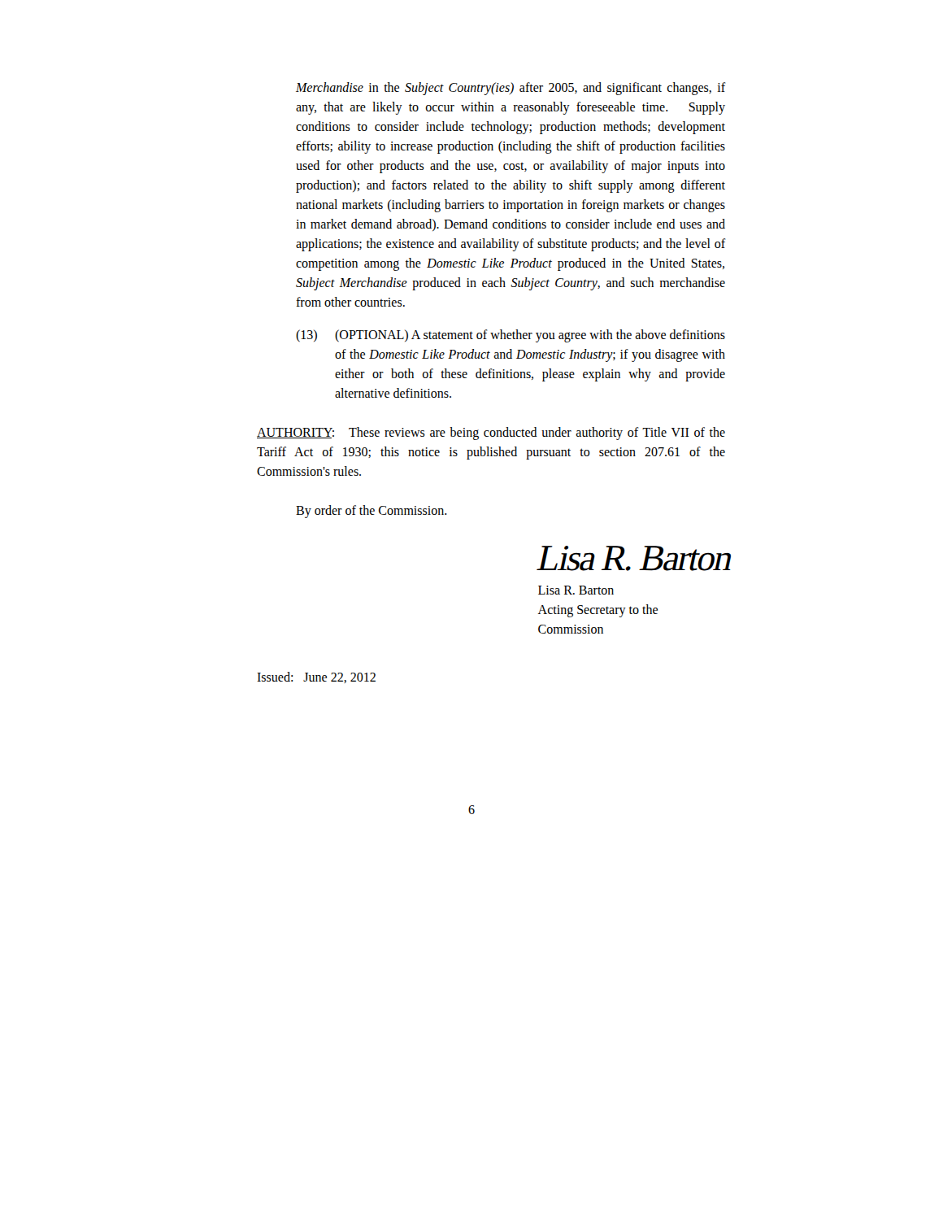Merchandise in the Subject Country(ies) after 2005, and significant changes, if any, that are likely to occur within a reasonably foreseeable time. Supply conditions to consider include technology; production methods; development efforts; ability to increase production (including the shift of production facilities used for other products and the use, cost, or availability of major inputs into production); and factors related to the ability to shift supply among different national markets (including barriers to importation in foreign markets or changes in market demand abroad). Demand conditions to consider include end uses and applications; the existence and availability of substitute products; and the level of competition among the Domestic Like Product produced in the United States, Subject Merchandise produced in each Subject Country, and such merchandise from other countries.
(13) (OPTIONAL) A statement of whether you agree with the above definitions of the Domestic Like Product and Domestic Industry; if you disagree with either or both of these definitions, please explain why and provide alternative definitions.
AUTHORITY: These reviews are being conducted under authority of Title VII of the Tariff Act of 1930; this notice is published pursuant to section 207.61 of the Commission's rules.
By order of the Commission.
Lisa R. Barton
Lisa R. Barton
Acting Secretary to the Commission
Issued: June 22, 2012
6